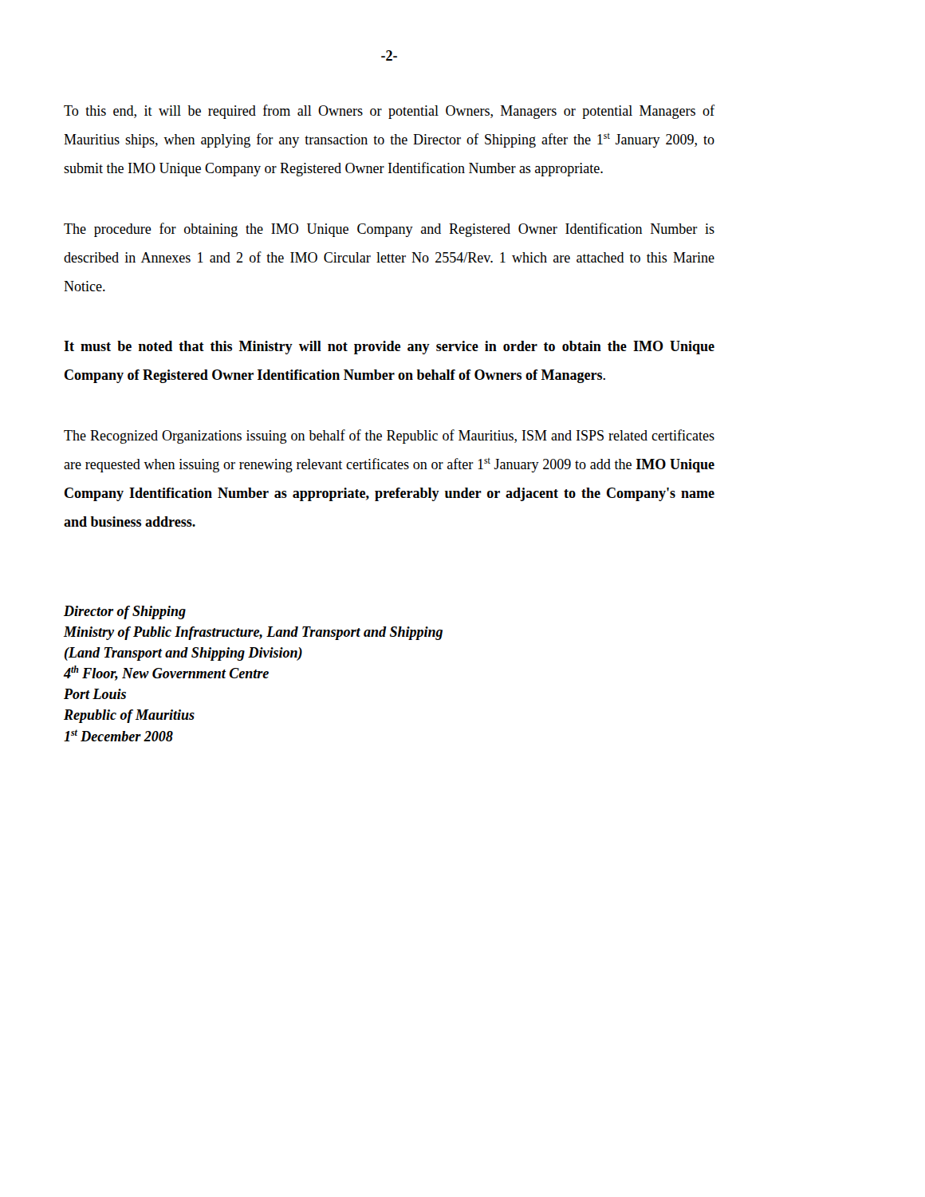-2-
To this end, it will be required from all Owners or potential Owners, Managers or potential Managers of Mauritius ships, when applying for any transaction to the Director of Shipping after the 1st January 2009, to submit the IMO Unique Company or Registered Owner Identification Number as appropriate.
The procedure for obtaining the IMO Unique Company and Registered Owner Identification Number is described in Annexes 1 and 2 of the IMO Circular letter No 2554/Rev. 1 which are attached to this Marine Notice.
It must be noted that this Ministry will not provide any service in order to obtain the IMO Unique Company of Registered Owner Identification Number on behalf of Owners of Managers.
The Recognized Organizations issuing on behalf of the Republic of Mauritius, ISM and ISPS related certificates are requested when issuing or renewing relevant certificates on or after 1st January 2009 to add the IMO Unique Company Identification Number as appropriate, preferably under or adjacent to the Company's name and business address.
Director of Shipping
Ministry of Public Infrastructure, Land Transport and Shipping
(Land Transport and Shipping Division)
4th Floor, New Government Centre
Port Louis
Republic of Mauritius
1st December 2008